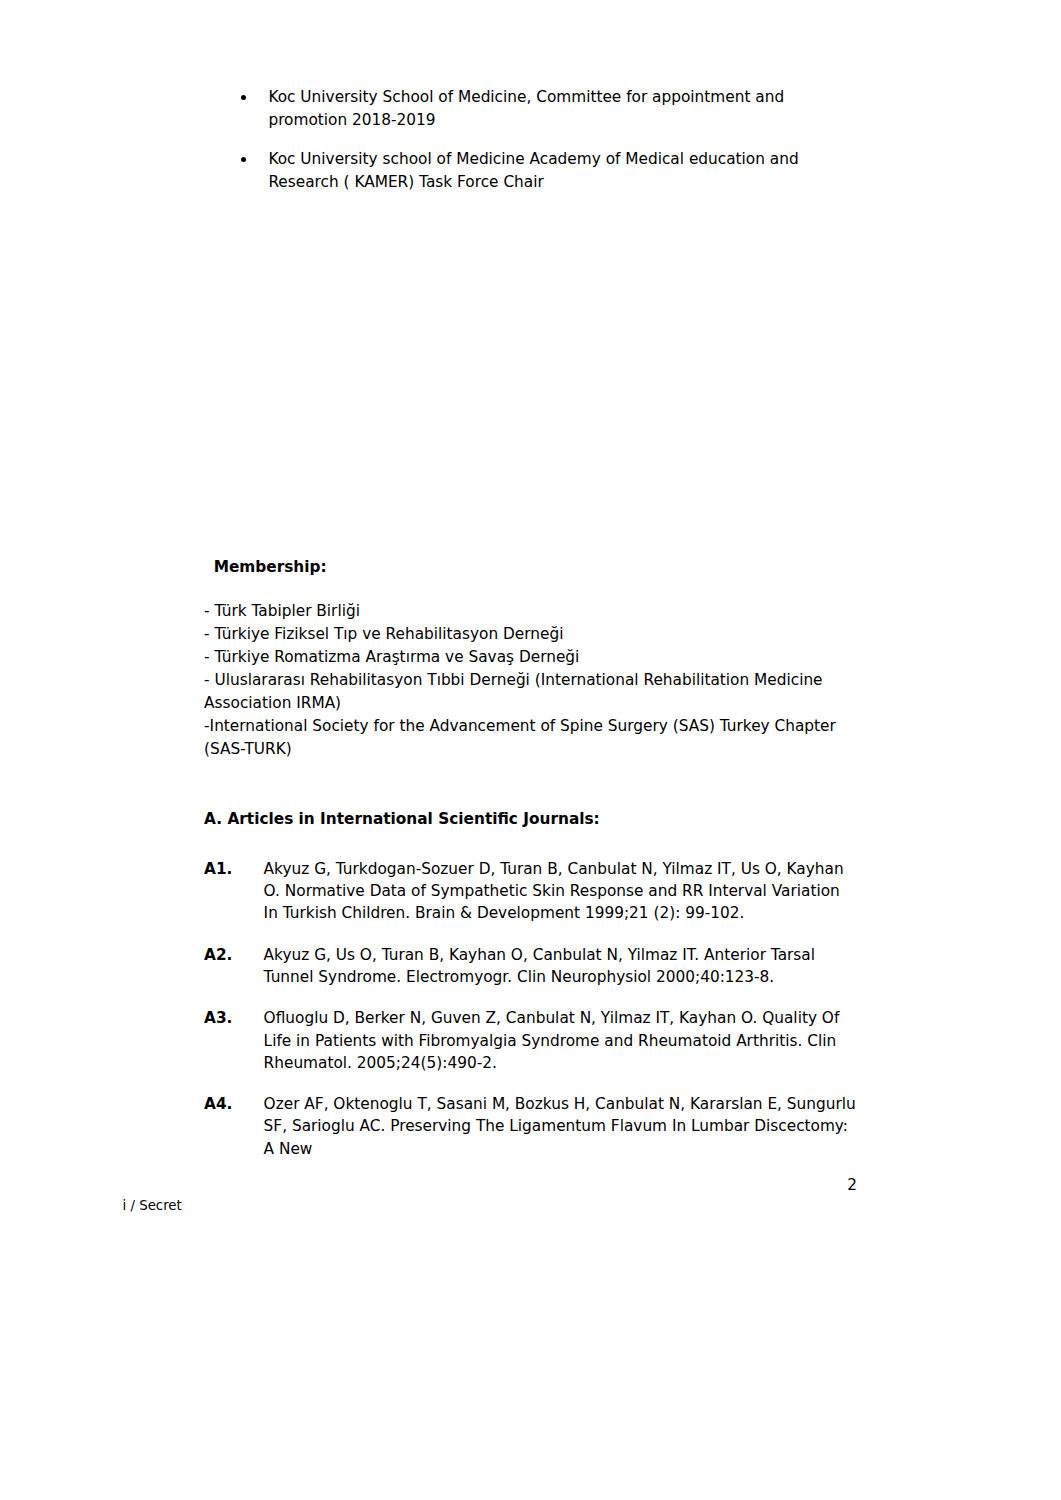Koc University School of Medicine, Committee for appointment and promotion 2018-2019
Koc University school of Medicine Academy of Medical education and Research ( KAMER) Task Force Chair
Membership:
- Türk Tabipler Birliği
- Türkiye Fiziksel Tıp ve Rehabilitasyon Derneği
- Türkiye Romatizma Araştırma ve Savaş Derneği
- Uluslararası Rehabilitasyon Tıbbi Derneği (International Rehabilitation Medicine Association IRMA)
-International Society for the Advancement of Spine Surgery (SAS) Turkey Chapter (SAS-TURK)
A. Articles in International Scientific Journals:
| A1. | Akyuz G, Turkdogan-Sozuer D, Turan B, Canbulat N, Yilmaz IT, Us O, Kayhan O. Normative Data of Sympathetic Skin Response and RR Interval Variation In Turkish Children. Brain & Development 1999;21 (2): 99-102. |
| A2. | Akyuz G, Us O, Turan B, Kayhan O, Canbulat N, Yilmaz IT. Anterior Tarsal Tunnel Syndrome. Electromyogr. Clin Neurophysiol 2000;40:123-8. |
| A3. | Ofluoglu D, Berker N, Guven Z, Canbulat N, Yilmaz IT, Kayhan O. Quality Of Life in Patients with Fibromyalgia Syndrome and Rheumatoid Arthritis. Clin Rheumatol. 2005;24(5):490-2. |
| A4. | Ozer AF, Oktenoglu T, Sasani M, Bozkus H, Canbulat N, Kararslan E, Sungurlu SF, Sarioglu AC. Preserving The Ligamentum Flavum In Lumbar Discectomy: A New |
2
i / Secret